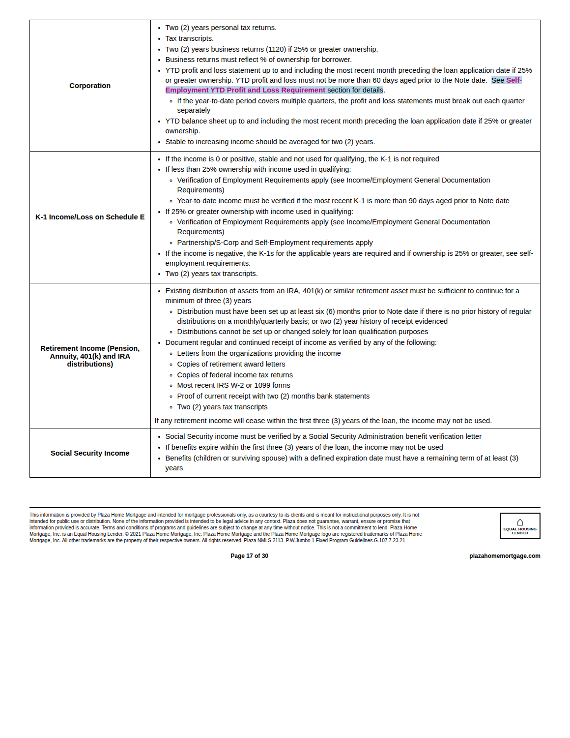| Corporation | Two (2) years personal tax returns. Tax transcripts. Two (2) years business returns (1120) if 25% or greater ownership. Business returns must reflect % of ownership for borrower. YTD profit and loss statement up to and including the most recent month preceding the loan application date if 25% or greater ownership. YTD profit and loss must not be more than 60 days aged prior to the Note date. See Self-Employment YTD Profit and Loss Requirement section for details . If the year-to-date period covers multiple quarters, the profit and loss statements must break out each quarter separately YTD balance sheet up to and including the most recent month preceding the loan application date if 25% or greater ownership. Stable to increasing income should be averaged for two (2) years. |
| K-1 Income/Loss on Schedule E | If the income is 0 or positive, stable and not used for qualifying, the K-1 is not required If less than 25% ownership with income used in qualifying: Verification of Employment Requirements apply (see Income/Employment General Documentation Requirements) Year-to-date income must be verified if the most recent K-1 is more than 90 days aged prior to Note date If 25% or greater ownership with income used in qualifying: Verification of Employment Requirements apply (see Income/Employment General Documentation Requirements) Partnership/S-Corp and Self-Employment requirements apply If the income is negative, the K-1s for the applicable years are required and if ownership is 25% or greater, see self-employment requirements. Two (2) years tax transcripts. |
| Retirement Income (Pension, Annuity, 401(k) and IRA distributions) | Existing distribution of assets from an IRA, 401(k) or similar retirement asset must be sufficient to continue for a minimum of three (3) years Distribution must have been set up at least six (6) months prior to Note date if there is no prior history of regular distributions on a monthly/quarterly basis; or two (2) year history of receipt evidenced Distributions cannot be set up or changed solely for loan qualification purposes Document regular and continued receipt of income as verified by any of the following: Letters from the organizations providing the income Copies of retirement award letters Copies of federal income tax returns Most recent IRS W-2 or 1099 forms Proof of current receipt with two (2) months bank statements Two (2) years tax transcripts If any retirement income will cease within the first three (3) years of the loan, the income may not be used. |
| Social Security Income | Social Security income must be verified by a Social Security Administration benefit verification letter If benefits expire within the first three (3) years of the loan, the income may not be used Benefits (children or surviving spouse) with a defined expiration date must have a remaining term of at least (3) years |
This information is provided by Plaza Home Mortgage and intended for mortgage professionals only, as a courtesy to its clients and is meant for instructional purposes only. It is not intended for public use or distribution. None of the information provided is intended to be legal advice in any context. Plaza does not guarantee, warrant, ensure or promise that information provided is accurate. Terms and conditions of programs and guidelines are subject to change at any time without notice. This is not a commitment to lend. Plaza Home Mortgage, Inc. is an Equal Housing Lender. © 2021 Plaza Home Mortgage, Inc. Plaza Home Mortgage and the Plaza Home Mortgage logo are registered trademarks of Plaza Home Mortgage, Inc. All other trademarks are the property of their respective owners. All rights reserved. Plaza NMLS 2113. P.W.Jumbo 1 Fixed Program Guidelines.G.107.7.23.21
⌂
EQUAL HOUSING
LENDER
Page 17 of 30 plazahomemortgage.com